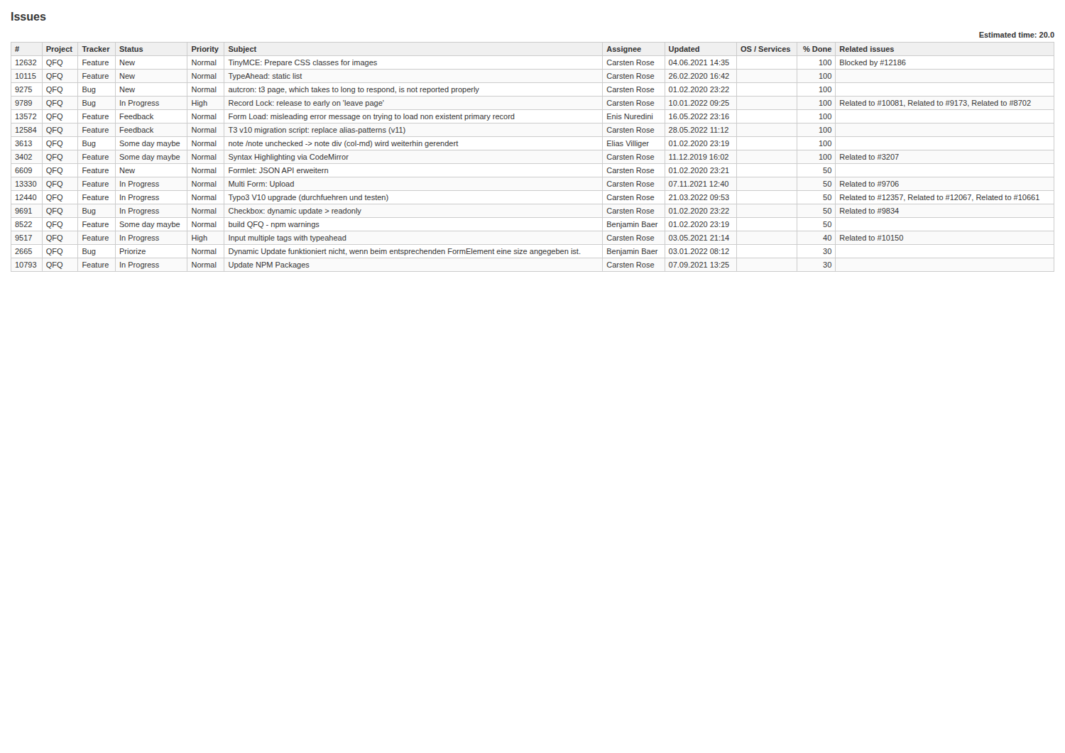Issues
Estimated time: 20.0
| # | Project | Tracker | Status | Priority | Subject | Assignee | Updated | OS / Services | % Done | Related issues |
| --- | --- | --- | --- | --- | --- | --- | --- | --- | --- | --- |
| 12632 | QFQ | Feature | New | Normal | TinyMCE: Prepare CSS classes for images | Carsten Rose | 04.06.2021 14:35 | | 100 | Blocked by #12186 |
| 10115 | QFQ | Feature | New | Normal | TypeAhead: static list | Carsten Rose | 26.02.2020 16:42 | | 100 | |
| 9275 | QFQ | Bug | New | Normal | autcron: t3 page, which takes to long to respond, is not reported properly | Carsten Rose | 01.02.2020 23:22 | | 100 | |
| 9789 | QFQ | Bug | In Progress | High | Record Lock: release to early on 'leave page' | Carsten Rose | 10.01.2022 09:25 | | 100 | Related to #10081, Related to #9173, Related to #8702 |
| 13572 | QFQ | Feature | Feedback | Normal | Form Load: misleading error message on trying to load non existent primary record | Enis Nuredini | 16.05.2022 23:16 | | 100 | |
| 12584 | QFQ | Feature | Feedback | Normal | T3 v10 migration script: replace alias-patterns (v11) | Carsten Rose | 28.05.2022 11:12 | | 100 | |
| 3613 | QFQ | Bug | Some day maybe | Normal | note /note unchecked -> note div (col-md) wird weiterhin gerendert | Elias Villiger | 01.02.2020 23:19 | | 100 | |
| 3402 | QFQ | Feature | Some day maybe | Normal | Syntax Highlighting via CodeMirror | Carsten Rose | 11.12.2019 16:02 | | 100 | Related to #3207 |
| 6609 | QFQ | Feature | New | Normal | Formlet: JSON API erweitern | Carsten Rose | 01.02.2020 23:21 | | 50 | |
| 13330 | QFQ | Feature | In Progress | Normal | Multi Form: Upload | Carsten Rose | 07.11.2021 12:40 | | 50 | Related to #9706 |
| 12440 | QFQ | Feature | In Progress | Normal | Typo3 V10 upgrade (durchfuehren und testen) | Carsten Rose | 21.03.2022 09:53 | | 50 | Related to #12357, Related to #12067, Related to #10661 |
| 9691 | QFQ | Bug | In Progress | Normal | Checkbox: dynamic update > readonly | Carsten Rose | 01.02.2020 23:22 | | 50 | Related to #9834 |
| 8522 | QFQ | Feature | Some day maybe | Normal | build QFQ - npm warnings | Benjamin Baer | 01.02.2020 23:19 | | 50 | |
| 9517 | QFQ | Feature | In Progress | High | Input multiple tags with typeahead | Carsten Rose | 03.05.2021 21:14 | | 40 | Related to #10150 |
| 2665 | QFQ | Bug | Priorize | Normal | Dynamic Update funktioniert nicht, wenn beim entsprechenden FormElement eine size angegeben ist. | Benjamin Baer | 03.01.2022 08:12 | | 30 | |
| 10793 | QFQ | Feature | In Progress | Normal | Update NPM Packages | Carsten Rose | 07.09.2021 13:25 | | 30 | |